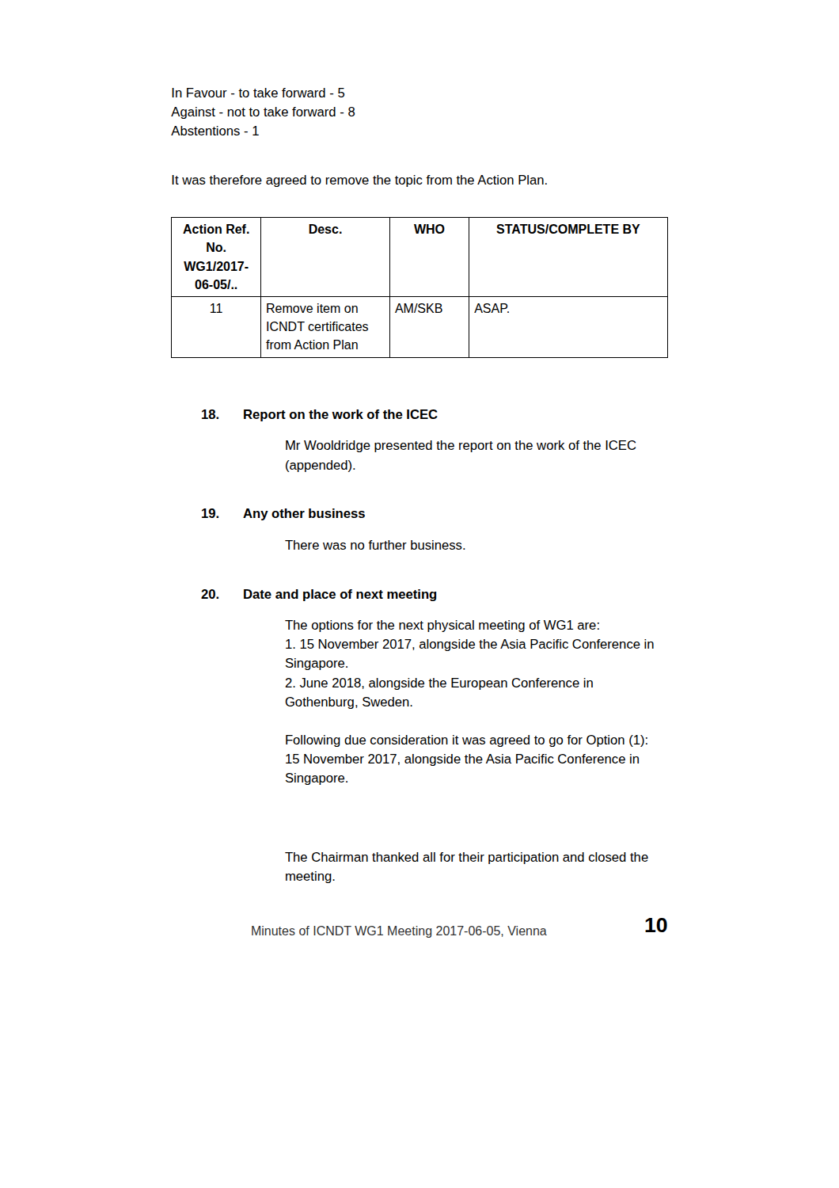In Favour - to take forward - 5
Against - not to take forward - 8
Abstentions - 1
It was therefore agreed to remove the topic from the Action Plan.
| Action Ref. No. WG1/2017-06-05/.. | Desc. | WHO | STATUS/COMPLETE BY |
| --- | --- | --- | --- |
| 11 | Remove item on ICNDT certificates from Action Plan | AM/SKB | ASAP. |
18.
Report on the work of the ICEC
Mr Wooldridge presented the report on the work of the ICEC (appended).
19.
Any other business
There was no further business.
20.
Date and place of next meeting
The options for the next physical meeting of WG1 are:
1. 15 November 2017, alongside the Asia Pacific Conference in Singapore.
2. June 2018, alongside the European Conference in Gothenburg, Sweden.
Following due consideration it was agreed to go for Option (1):
15 November 2017, alongside the Asia Pacific Conference in Singapore.
The Chairman thanked all for their participation and closed the meeting.
Minutes of ICNDT WG1 Meeting 2017-06-05, Vienna
10